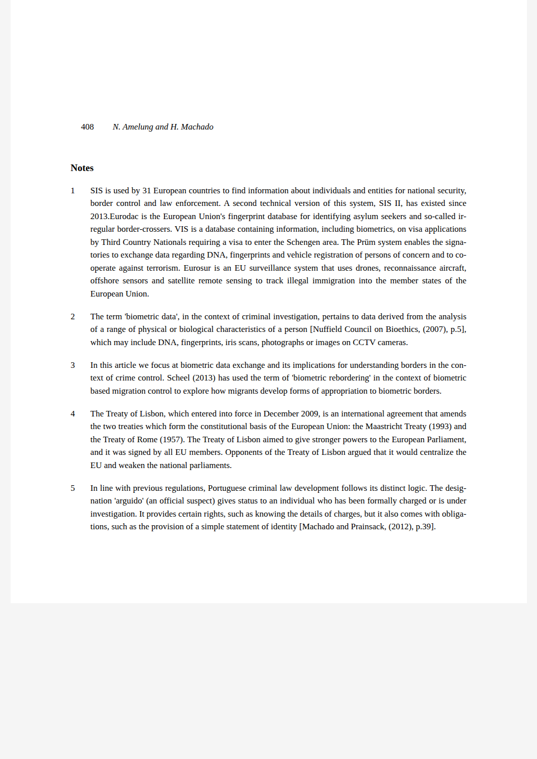408 N. Amelung and H. Machado
Notes
SIS is used by 31 European countries to find information about individuals and entities for national security, border control and law enforcement. A second technical version of this system, SIS II, has existed since 2013.Eurodac is the European Union's fingerprint database for identifying asylum seekers and so-called irregular border-crossers. VIS is a database containing information, including biometrics, on visa applications by Third Country Nationals requiring a visa to enter the Schengen area. The Prüm system enables the signatories to exchange data regarding DNA, fingerprints and vehicle registration of persons of concern and to cooperate against terrorism. Eurosur is an EU surveillance system that uses drones, reconnaissance aircraft, offshore sensors and satellite remote sensing to track illegal immigration into the member states of the European Union.
The term 'biometric data', in the context of criminal investigation, pertains to data derived from the analysis of a range of physical or biological characteristics of a person [Nuffield Council on Bioethics, (2007), p.5], which may include DNA, fingerprints, iris scans, photographs or images on CCTV cameras.
In this article we focus at biometric data exchange and its implications for understanding borders in the context of crime control. Scheel (2013) has used the term of 'biometric rebordering' in the context of biometric based migration control to explore how migrants develop forms of appropriation to biometric borders.
The Treaty of Lisbon, which entered into force in December 2009, is an international agreement that amends the two treaties which form the constitutional basis of the European Union: the Maastricht Treaty (1993) and the Treaty of Rome (1957). The Treaty of Lisbon aimed to give stronger powers to the European Parliament, and it was signed by all EU members. Opponents of the Treaty of Lisbon argued that it would centralize the EU and weaken the national parliaments.
In line with previous regulations, Portuguese criminal law development follows its distinct logic. The designation 'arguido' (an official suspect) gives status to an individual who has been formally charged or is under investigation. It provides certain rights, such as knowing the details of charges, but it also comes with obligations, such as the provision of a simple statement of identity [Machado and Prainsack, (2012), p.39].